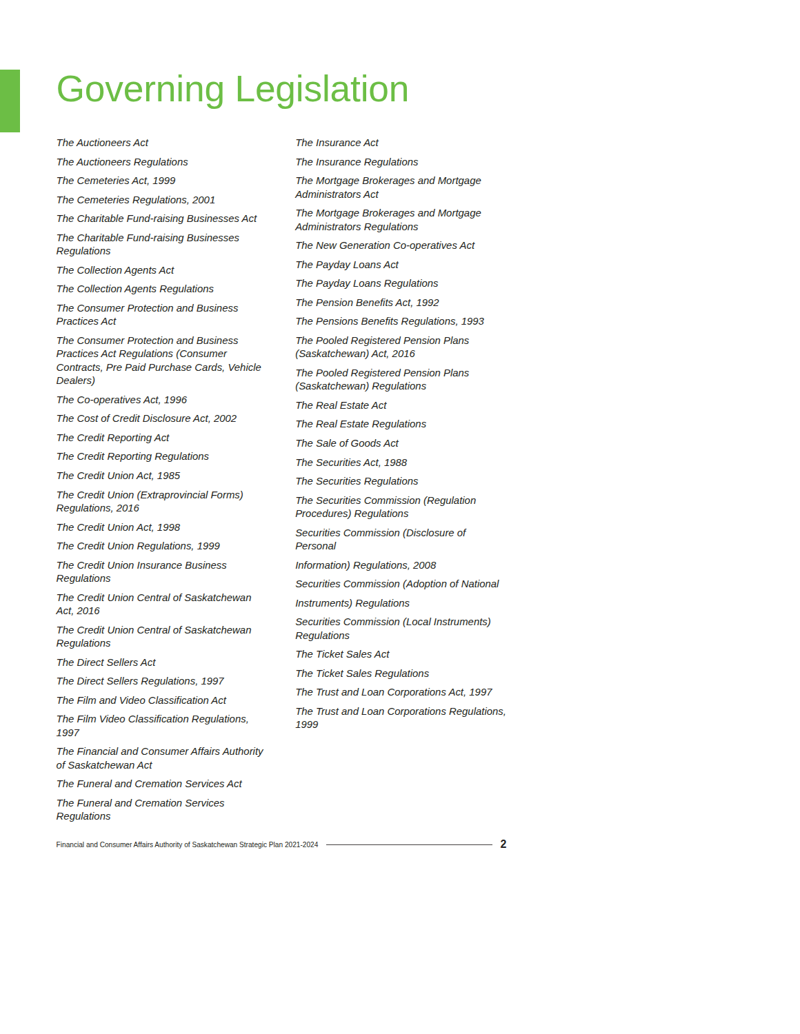Governing Legislation
The Auctioneers Act
The Auctioneers Regulations
The Cemeteries Act, 1999
The Cemeteries Regulations, 2001
The Charitable Fund-raising Businesses Act
The Charitable Fund-raising Businesses Regulations
The Collection Agents Act
The Collection Agents Regulations
The Consumer Protection and Business Practices Act
The Consumer Protection and Business Practices Act Regulations (Consumer Contracts, Pre Paid Purchase Cards, Vehicle Dealers)
The Co-operatives Act, 1996
The Cost of Credit Disclosure Act, 2002
The Credit Reporting Act
The Credit Reporting Regulations
The Credit Union Act, 1985
The Credit Union (Extraprovincial Forms) Regulations, 2016
The Credit Union Act, 1998
The Credit Union Regulations, 1999
The Credit Union Insurance Business Regulations
The Credit Union Central of Saskatchewan Act, 2016
The Credit Union Central of Saskatchewan Regulations
The Direct Sellers Act
The Direct Sellers Regulations, 1997
The Film and Video Classification Act
The Film Video Classification Regulations, 1997
The Financial and Consumer Affairs Authority of Saskatchewan Act
The Funeral and Cremation Services Act
The Funeral and Cremation Services Regulations
The Insurance Act
The Insurance Regulations
The Mortgage Brokerages and Mortgage Administrators Act
The Mortgage Brokerages and Mortgage Administrators Regulations
The New Generation Co-operatives Act
The Payday Loans Act
The Payday Loans Regulations
The Pension Benefits Act, 1992
The Pensions Benefits Regulations, 1993
The Pooled Registered Pension Plans (Saskatchewan) Act, 2016
The Pooled Registered Pension Plans (Saskatchewan) Regulations
The Real Estate Act
The Real Estate Regulations
The Sale of Goods Act
The Securities Act, 1988
The Securities Regulations
The Securities Commission (Regulation Procedures) Regulations
Securities Commission (Disclosure of Personal
Information) Regulations, 2008
Securities Commission (Adoption of National
Instruments) Regulations
Securities Commission (Local Instruments) Regulations
The Ticket Sales Act
The Ticket Sales Regulations
The Trust and Loan Corporations Act, 1997
The Trust and Loan Corporations Regulations, 1999
Financial and Consumer Affairs Authority of Saskatchewan Strategic Plan 2021-2024 2